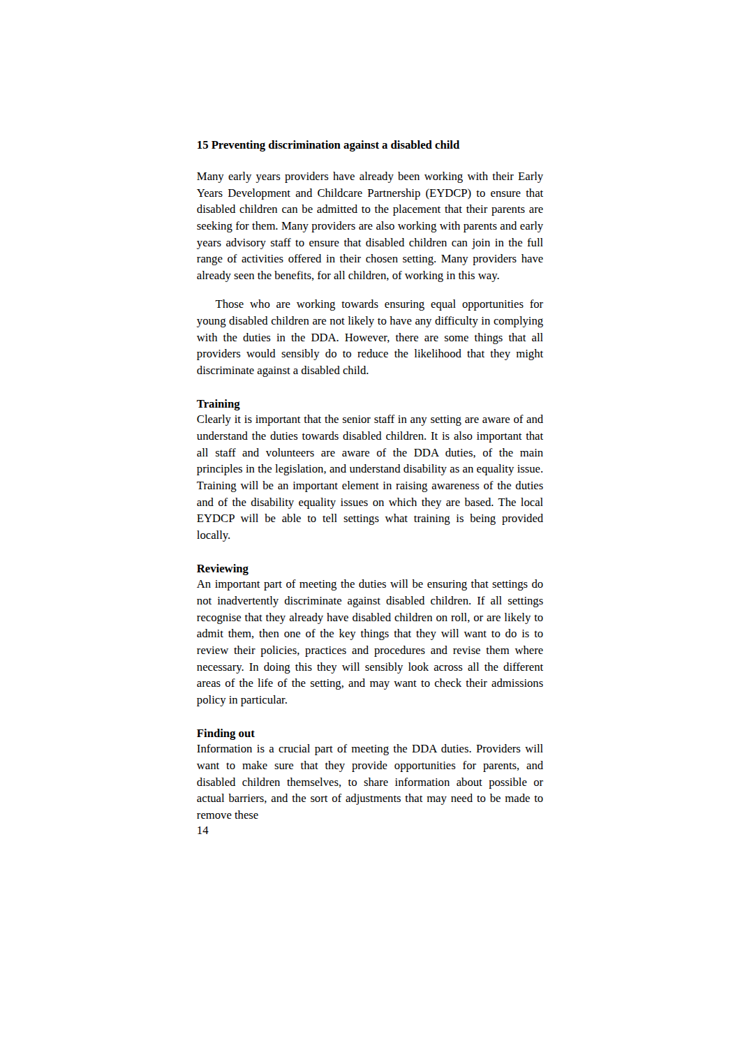15 Preventing discrimination against a disabled child
Many early years providers have already been working with their Early Years Development and Childcare Partnership (EYDCP) to ensure that disabled children can be admitted to the placement that their parents are seeking for them. Many providers are also working with parents and early years advisory staff to ensure that disabled children can join in the full range of activities offered in their chosen setting. Many providers have already seen the benefits, for all children, of working in this way.
Those who are working towards ensuring equal opportunities for young disabled children are not likely to have any difficulty in complying with the duties in the DDA. However, there are some things that all providers would sensibly do to reduce the likelihood that they might discriminate against a disabled child.
Training
Clearly it is important that the senior staff in any setting are aware of and understand the duties towards disabled children. It is also important that all staff and volunteers are aware of the DDA duties, of the main principles in the legislation, and understand disability as an equality issue. Training will be an important element in raising awareness of the duties and of the disability equality issues on which they are based. The local EYDCP will be able to tell settings what training is being provided locally.
Reviewing
An important part of meeting the duties will be ensuring that settings do not inadvertently discriminate against disabled children. If all settings recognise that they already have disabled children on roll, or are likely to admit them, then one of the key things that they will want to do is to review their policies, practices and procedures and revise them where necessary. In doing this they will sensibly look across all the different areas of the life of the setting, and may want to check their admissions policy in particular.
Finding out
Information is a crucial part of meeting the DDA duties. Providers will want to make sure that they provide opportunities for parents, and disabled children themselves, to share information about possible or actual barriers, and the sort of adjustments that may need to be made to remove these
14